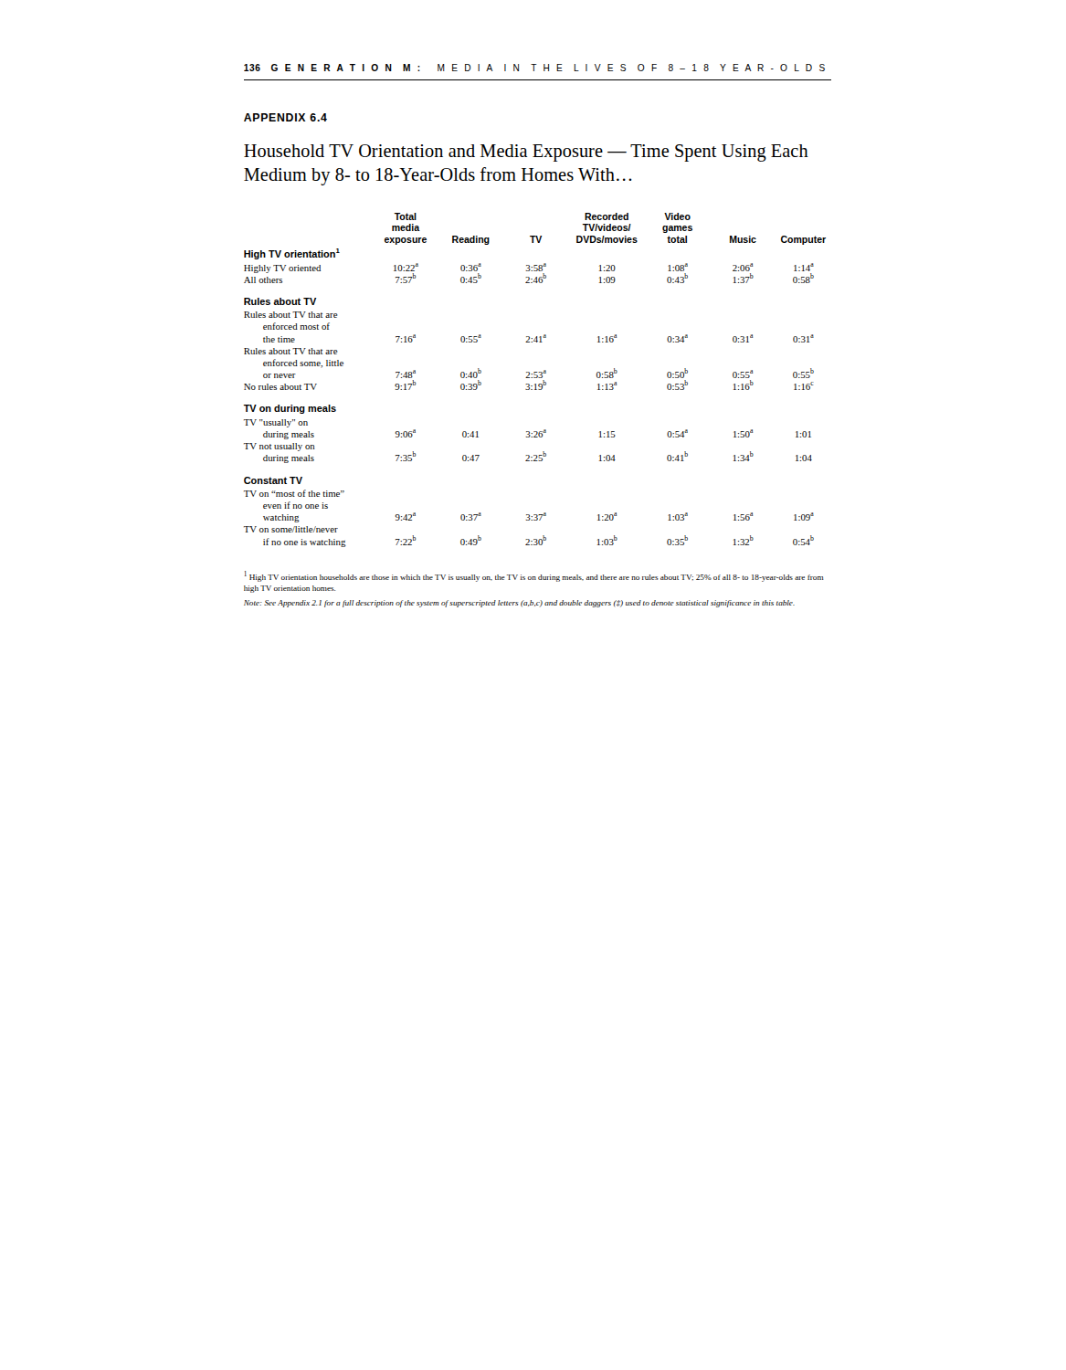136 G E N E R A T I O N M : M E D I A I N T H E L I V E S O F 8 – 1 8 Y E A R - O L D S
APPENDIX 6.4
Household TV Orientation and Media Exposure — Time Spent Using Each Medium by 8- to 18-Year-Olds from Homes With…
| | Total media exposure | Reading | TV | Recorded TV/videos/ DVDs/movies | Video games total | Music | Computer |
| --- | --- | --- | --- | --- | --- | --- | --- |
| High TV orientation 1 |
| Highly TV oriented | 10:22 a | 0:36 a | 3:58 a | 1:20 | 1:08 a | 2:06 a | 1:14 a |
| All others | 7:57 b | 0:45 b | 2:46 b | 1:09 | 0:43 b | 1:37 b | 0:58 b |
| Rules about TV |
| Rules about TV that are | | | | | | | |
| enforced most of | | | | | | | |
| the time | 7:16 a | 0:55 a | 2:41 a | 1:16 a | 0:34 a | 0:31 a | 0:31 a |
| Rules about TV that are | | | | | | | |
| enforced some, little | | | | | | | |
| or never | 7:48 a | 0:40 b | 2:53 a | 0:58 b | 0:50 b | 0:55 a | 0:55 b |
| No rules about TV | 9:17 b | 0:39 b | 3:19 b | 1:13 a | 0:53 b | 1:16 b | 1:16 c |
| TV on during meals |
| TV "usually" on | | | | | | | |
| during meals | 9:06 a | 0:41 | 3:26 a | 1:15 | 0:54 a | 1:50 a | 1:01 |
| TV not usually on | | | | | | | |
| during meals | 7:35 b | 0:47 | 2:25 b | 1:04 | 0:41 b | 1:34 b | 1:04 |
| Constant TV |
| TV on “most of the time” | | | | | | | |
| even if no one is | | | | | | | |
| watching | 9:42 a | 0:37 a | 3:37 a | 1:20 a | 1:03 a | 1:56 a | 1:09 a |
| TV on some/little/never | | | | | | | |
| if no one is watching | 7:22 b | 0:49 b | 2:30 b | 1:03 b | 0:35 b | 1:32 b | 0:54 b |
1 High TV orientation households are those in which the TV is usually on, the TV is on during meals, and there are no rules about TV; 25% of all 8- to 18-year-olds are from high TV orientation homes.
Note: See Appendix 2.1 for a full description of the system of superscripted letters (a,b,c) and double daggers (‡) used to denote statistical significance in this table.